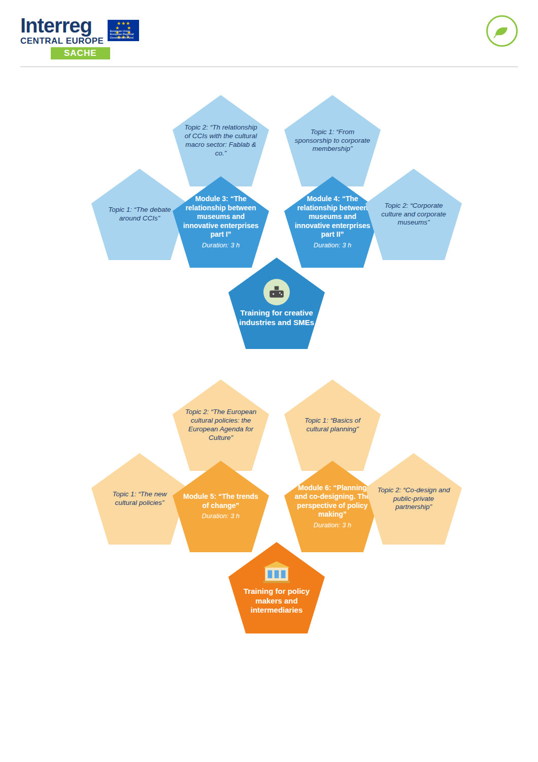Interreg
CENTRAL EUROPE
★★★
★ ★
★ ★
★★★
European Union
European Regional
Development Fund
SACHE
Topic 1: “The debate around CCIs”
Topic 2: “Th relationship of CCIs with the cultural macro sector: Fablab & co.”
Module 3: “The relationship between museums and innovative enterprises part I” Duration: 3 h
Topic 1: “From sponsorship to corporate membership”
Module 4: “The relationship between museums and innovative enterprises part II” Duration: 3 h
Topic 2: “Corporate culture and corporate museums”
Training for creative industries and SMEs
Topic 1: “The new cultural policies”
Topic 2: “The European cultural policies: the European Agenda for Culture”
Module 5: “The trends of change” Duration: 3 h
Topic 1: “Basics of cultural planning”
Module 6: “Planning and co-designing. The perspective of policy making” Duration: 3 h
Topic 2: “Co-design and public-private partnership”
Training for policy makers and intermediaries